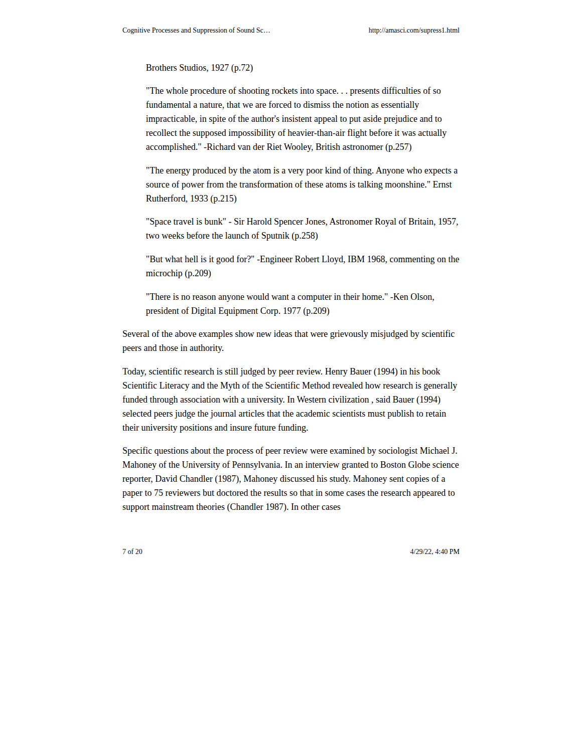Cognitive Processes and Suppression of Sound Sc…
http://amasci.com/supress1.html
Brothers Studios, 1927 (p.72)
"The whole procedure of shooting rockets into space. . . presents difficulties of so fundamental a nature, that we are forced to dismiss the notion as essentially impracticable, in spite of the author's insistent appeal to put aside prejudice and to recollect the supposed impossibility of heavier-than-air flight before it was actually accomplished." -Richard van der Riet Wooley, British astronomer (p.257)
"The energy produced by the atom is a very poor kind of thing. Anyone who expects a source of power from the transformation of these atoms is talking moonshine." Ernst Rutherford, 1933 (p.215)
"Space travel is bunk" - Sir Harold Spencer Jones, Astronomer Royal of Britain, 1957, two weeks before the launch of Sputnik (p.258)
"But what hell is it good for?" -Engineer Robert Lloyd, IBM 1968, commenting on the microchip (p.209)
"There is no reason anyone would want a computer in their home." -Ken Olson, president of Digital Equipment Corp. 1977 (p.209)
Several of the above examples show new ideas that were grievously misjudged by scientific peers and those in authority.
Today, scientific research is still judged by peer review. Henry Bauer (1994) in his book Scientific Literacy and the Myth of the Scientific Method revealed how research is generally funded through association with a university. In Western civilization , said Bauer (1994) selected peers judge the journal articles that the academic scientists must publish to retain their university positions and insure future funding.
Specific questions about the process of peer review were examined by sociologist Michael J. Mahoney of the University of Pennsylvania. In an interview granted to Boston Globe science reporter, David Chandler (1987), Mahoney discussed his study. Mahoney sent copies of a paper to 75 reviewers but doctored the results so that in some cases the research appeared to support mainstream theories (Chandler 1987). In other cases
7 of 20
4/29/22, 4:40 PM